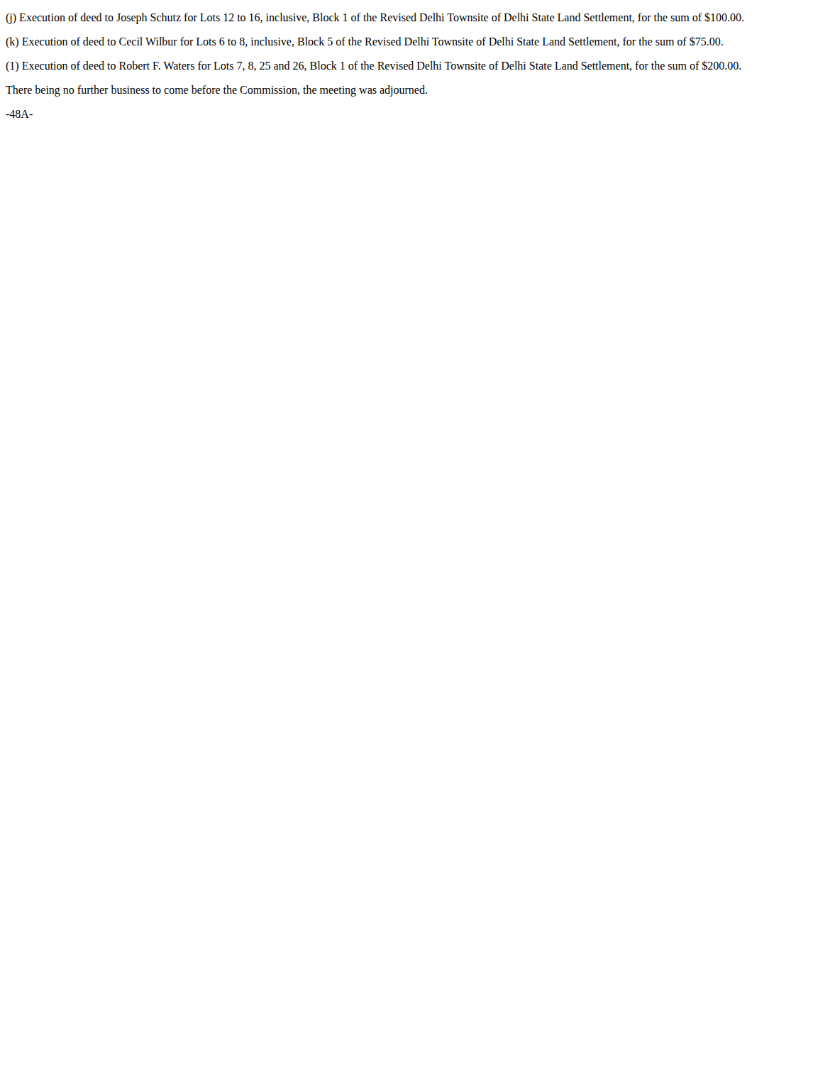(j) Execution of deed to Joseph Schutz for Lots 12 to 16, inclusive, Block 1 of the Revised Delhi Townsite of Delhi State Land Settlement, for the sum of $100.00.
(k) Execution of deed to Cecil Wilbur for Lots 6 to 8, inclusive, Block 5 of the Revised Delhi Townsite of Delhi State Land Settlement, for the sum of $75.00.
(1) Execution of deed to Robert F. Waters for Lots 7, 8, 25 and 26, Block 1 of the Revised Delhi Townsite of Delhi State Land Settlement, for the sum of $200.00.
There being no further business to come before the Commission, the meeting was adjourned.
-48A-